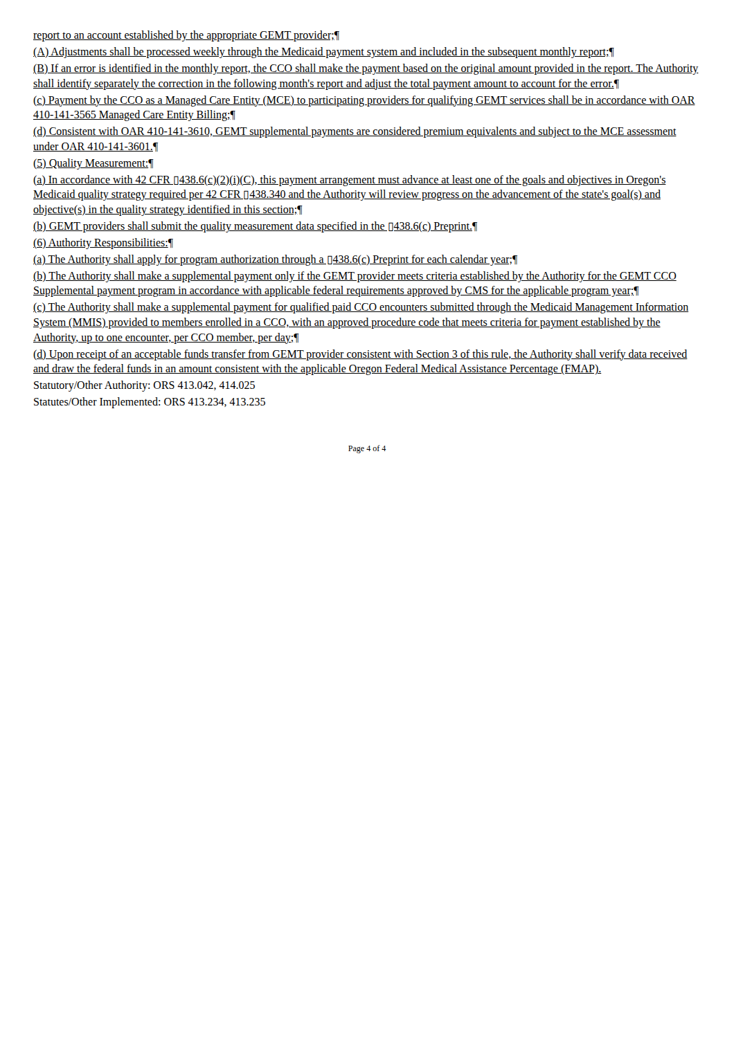report to an account established by the appropriate GEMT provider;¶
(A) Adjustments shall be processed weekly through the Medicaid payment system and included in the subsequent monthly report;¶
(B) If an error is identified in the monthly report, the CCO shall make the payment based on the original amount provided in the report. The Authority shall identify separately the correction in the following month's report and adjust the total payment amount to account for the error.¶
(c) Payment by the CCO as a Managed Care Entity (MCE) to participating providers for qualifying GEMT services shall be in accordance with OAR 410-141-3565 Managed Care Entity Billing;¶
(d) Consistent with OAR 410-141-3610, GEMT supplemental payments are considered premium equivalents and subject to the MCE assessment under OAR 410-141-3601.¶
(5) Quality Measurement:¶
(a) In accordance with 42 CFR ▯438.6(c)(2)(i)(C), this payment arrangement must advance at least one of the goals and objectives in Oregon's Medicaid quality strategy required per 42 CFR ▯438.340 and the Authority will review progress on the advancement of the state's goal(s) and objective(s) in the quality strategy identified in this section;¶
(b) GEMT providers shall submit the quality measurement data specified in the ▯438.6(c) Preprint.¶
(6) Authority Responsibilities:¶
(a) The Authority shall apply for program authorization through a ▯438.6(c) Preprint for each calendar year;¶
(b) The Authority shall make a supplemental payment only if the GEMT provider meets criteria established by the Authority for the GEMT CCO Supplemental payment program in accordance with applicable federal requirements approved by CMS for the applicable program year;¶
(c) The Authority shall make a supplemental payment for qualified paid CCO encounters submitted through the Medicaid Management Information System (MMIS) provided to members enrolled in a CCO, with an approved procedure code that meets criteria for payment established by the Authority, up to one encounter, per CCO member, per day;¶
(d) Upon receipt of an acceptable funds transfer from GEMT provider consistent with Section 3 of this rule, the Authority shall verify data received and draw the federal funds in an amount consistent with the applicable Oregon Federal Medical Assistance Percentage (FMAP).
Statutory/Other Authority: ORS 413.042, 414.025
Statutes/Other Implemented: ORS 413.234, 413.235
Page 4 of 4